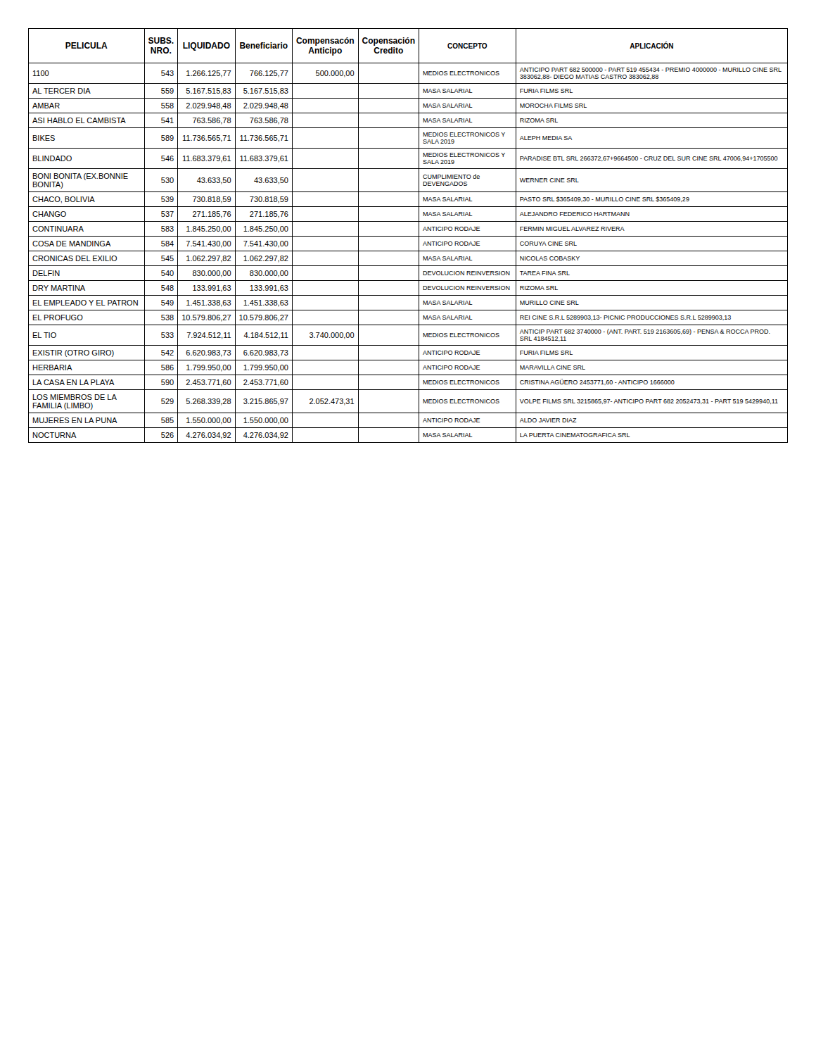| PELICULA | SUBS. NRO. | LIQUIDADO | Beneficiario | Compensacón Anticipo | Copensación Credito | CONCEPTO | APLICACIÓN |
| --- | --- | --- | --- | --- | --- | --- | --- |
| 1100 | 543 | 1.266.125,77 | 766.125,77 | 500.000,00 | | MEDIOS ELECTRONICOS | ANTICIPO PART 682 500000 - PART 519 455434 - PREMIO 4000000 - MURILLO CINE SRL 383062,88- DIEGO MATIAS CASTRO 383062,88 |
| AL TERCER DIA | 559 | 5.167.515,83 | 5.167.515,83 | | | MASA SALARIAL | FURIA FILMS SRL |
| AMBAR | 558 | 2.029.948,48 | 2.029.948,48 | | | MASA SALARIAL | MOROCHA FILMS SRL |
| ASI HABLO EL CAMBISTA | 541 | 763.586,78 | 763.586,78 | | | MASA SALARIAL | RIZOMA SRL |
| BIKES | 589 | 11.736.565,71 | 11.736.565,71 | | | MEDIOS ELECTRONICOS Y SALA 2019 | ALEPH MEDIA SA |
| BLINDADO | 546 | 11.683.379,61 | 11.683.379,61 | | | MEDIOS ELECTRONICOS Y SALA 2019 | PARADISE BTL SRL 266372,67+9664500 - CRUZ DEL SUR CINE SRL 47006,94+1705500 |
| BONI BONITA (EX.BONNIE BONITA) | 530 | 43.633,50 | 43.633,50 | | | CUMPLIMIENTO de DEVENGADOS | WERNER CINE SRL |
| CHACO, BOLIVIA | 539 | 730.818,59 | 730.818,59 | | | MASA SALARIAL | PASTO SRL $365409,30 - MURILLO CINE SRL $365409,29 |
| CHANGO | 537 | 271.185,76 | 271.185,76 | | | MASA SALARIAL | ALEJANDRO FEDERICO HARTMANN |
| CONTINUARA | 583 | 1.845.250,00 | 1.845.250,00 | | | ANTICIPO RODAJE | FERMIN MIGUEL ALVAREZ RIVERA |
| COSA DE MANDINGA | 584 | 7.541.430,00 | 7.541.430,00 | | | ANTICIPO RODAJE | CORUYA CINE SRL |
| CRONICAS DEL EXILIO | 545 | 1.062.297,82 | 1.062.297,82 | | | MASA SALARIAL | NICOLAS COBASKY |
| DELFIN | 540 | 830.000,00 | 830.000,00 | | | DEVOLUCION REINVERSION | TAREA FINA SRL |
| DRY MARTINA | 548 | 133.991,63 | 133.991,63 | | | DEVOLUCION REINVERSION | RIZOMA SRL |
| EL EMPLEADO Y EL PATRON | 549 | 1.451.338,63 | 1.451.338,63 | | | MASA SALARIAL | MURILLO CINE SRL |
| EL PROFUGO | 538 | 10.579.806,27 | 10.579.806,27 | | | MASA SALARIAL | REI CINE S.R.L 5289903,13- PICNIC PRODUCCIONES S.R.L 5289903,13 |
| EL TIO | 533 | 7.924.512,11 | 4.184.512,11 | 3.740.000,00 | | MEDIOS ELECTRONICOS | ANTICIP PART 682 3740000 - (ANT. PART. 519 2163605,69) - PENSA & ROCCA PROD. SRL 4184512,11 |
| EXISTIR (OTRO GIRO) | 542 | 6.620.983,73 | 6.620.983,73 | | | ANTICIPO RODAJE | FURIA FILMS SRL |
| HERBARIA | 586 | 1.799.950,00 | 1.799.950,00 | | | ANTICIPO RODAJE | MARAVILLA CINE SRL |
| LA CASA EN LA PLAYA | 590 | 2.453.771,60 | 2.453.771,60 | | | MEDIOS ELECTRONICOS | CRISTINA AGÜERO 2453771,60 - ANTICIPO 1666000 |
| LOS MIEMBROS DE LA FAMILIA (LIMBO) | 529 | 5.268.339,28 | 3.215.865,97 | 2.052.473,31 | | MEDIOS ELECTRONICOS | VOLPE FILMS SRL 3215865,97- ANTICIPO PART 682 2052473,31 - PART 519 5429940,11 |
| MUJERES EN LA PUNA | 585 | 1.550.000,00 | 1.550.000,00 | | | ANTICIPO RODAJE | ALDO JAVIER DIAZ |
| NOCTURNA | 526 | 4.276.034,92 | 4.276.034,92 | | | MASA SALARIAL | LA PUERTA CINEMATOGRAFICA SRL |